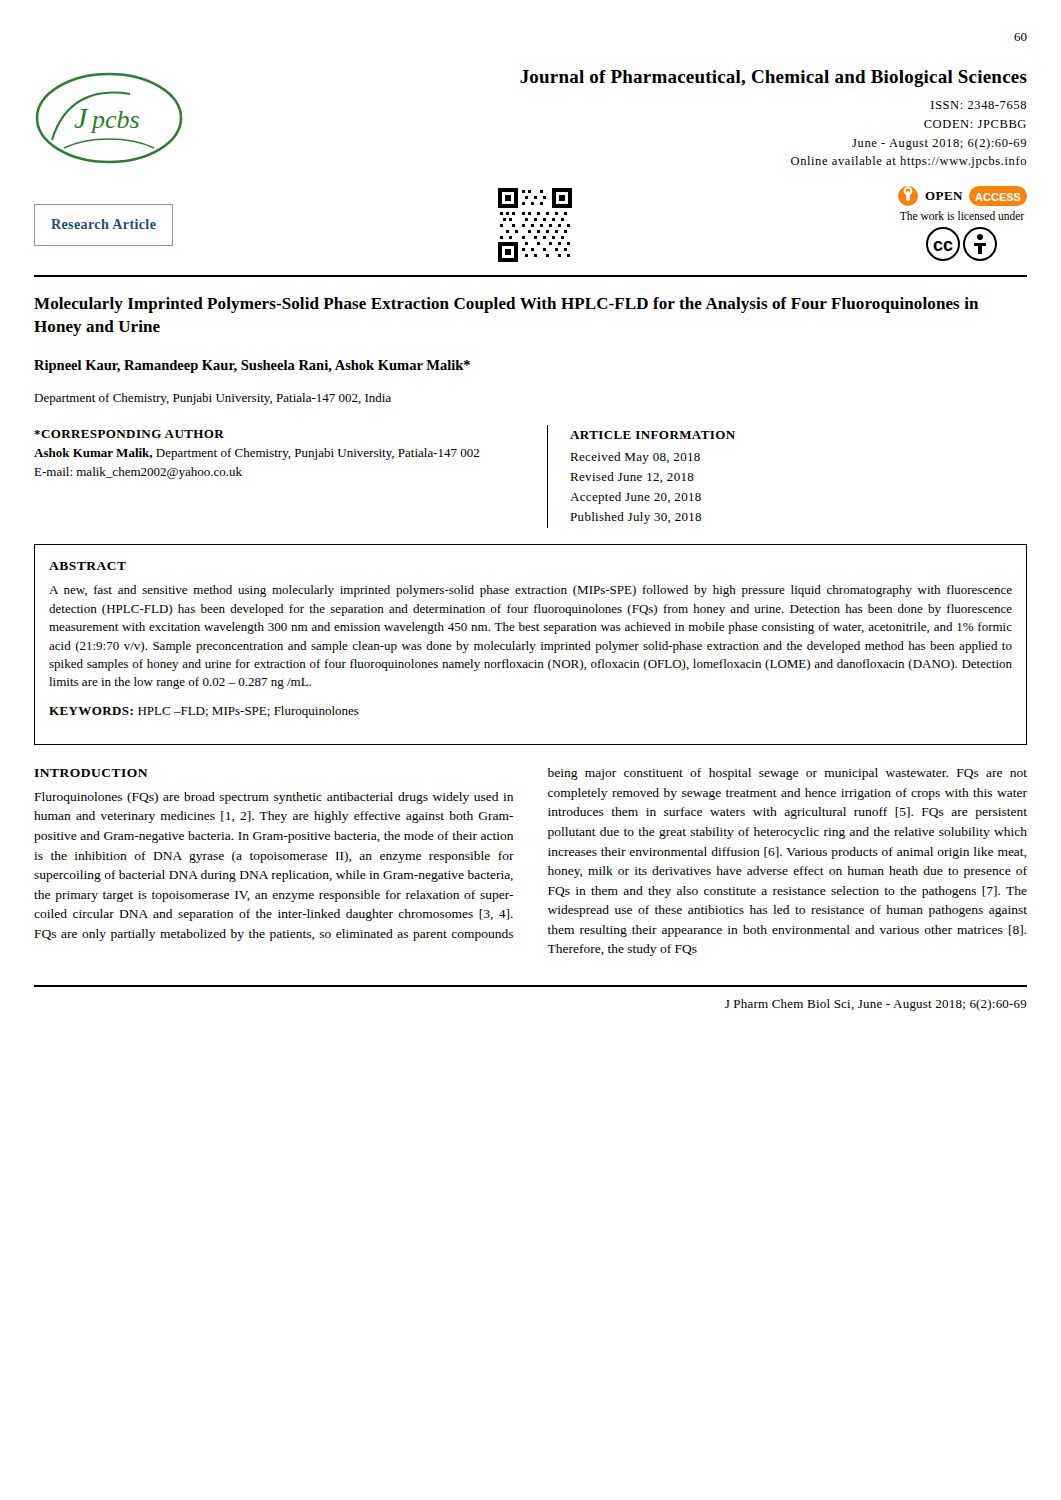60
J pcbs
Journal of Pharmaceutical, Chemical and Biological Sciences
ISSN: 2348-7658
CODEN: JPCBBG
June - August 2018; 6(2):60-69
Online available at https://www.jpcbs.info
Research Article
OPEN ACCESS
The work is licensed under
cc
Molecularly Imprinted Polymers-Solid Phase Extraction Coupled With HPLC-FLD for the Analysis of Four Fluoroquinolones in Honey and Urine
Ripneel Kaur, Ramandeep Kaur, Susheela Rani, Ashok Kumar Malik*
Department of Chemistry, Punjabi University, Patiala-147 002, India
*CORRESPONDING AUTHOR
Ashok Kumar Malik, Department of Chemistry, Punjabi University, Patiala-147 002
E-mail: malik_chem2002@yahoo.co.uk
ARTICLE INFORMATION Received May 08, 2018
Revised June 12, 2018
Accepted June 20, 2018
Published July 30, 2018
ABSTRACT
A new, fast and sensitive method using molecularly imprinted polymers-solid phase extraction (MIPs-SPE) followed by high pressure liquid chromatography with fluorescence detection (HPLC-FLD) has been developed for the separation and determination of four fluoroquinolones (FQs) from honey and urine. Detection has been done by fluorescence measurement with excitation wavelength 300 nm and emission wavelength 450 nm. The best separation was achieved in mobile phase consisting of water, acetonitrile, and 1% formic acid (21:9:70 v/v). Sample preconcentration and sample clean-up was done by molecularly imprinted polymer solid-phase extraction and the developed method has been applied to spiked samples of honey and urine for extraction of four fluoroquinolones namely norfloxacin (NOR), ofloxacin (OFLO), lomefloxacin (LOME) and danofloxacin (DANO). Detection limits are in the low range of 0.02 – 0.287 ng /mL.
KEYWORDS: HPLC –FLD; MIPs-SPE; Fluroquinolones
INTRODUCTION
Fluroquinolones (FQs) are broad spectrum synthetic antibacterial drugs widely used in human and veterinary medicines [1, 2]. They are highly effective against both Gram-positive and Gram-negative bacteria. In Gram-positive bacteria, the mode of their action is the inhibition of DNA gyrase (a topoisomerase II), an enzyme responsible for supercoiling of bacterial DNA during DNA replication, while in Gram-negative bacteria, the primary target is topoisomerase IV, an enzyme responsible for relaxation of super-coiled circular DNA and separation of the inter-linked daughter chromosomes [3, 4]. FQs are only partially metabolized by the patients, so eliminated as parent compounds being major constituent of hospital sewage or municipal wastewater. FQs are not completely removed by sewage treatment and hence irrigation of crops with this water introduces them in surface waters with agricultural runoff [5]. FQs are persistent pollutant due to the great stability of heterocyclic ring and the relative solubility which increases their environmental diffusion [6]. Various products of animal origin like meat, honey, milk or its derivatives have adverse effect on human heath due to presence of FQs in them and they also constitute a resistance selection to the pathogens [7]. The widespread use of these antibiotics has led to resistance of human pathogens against them resulting their appearance in both environmental and various other matrices [8]. Therefore, the study of FQs
J Pharm Chem Biol Sci, June - August 2018; 6(2):60-69